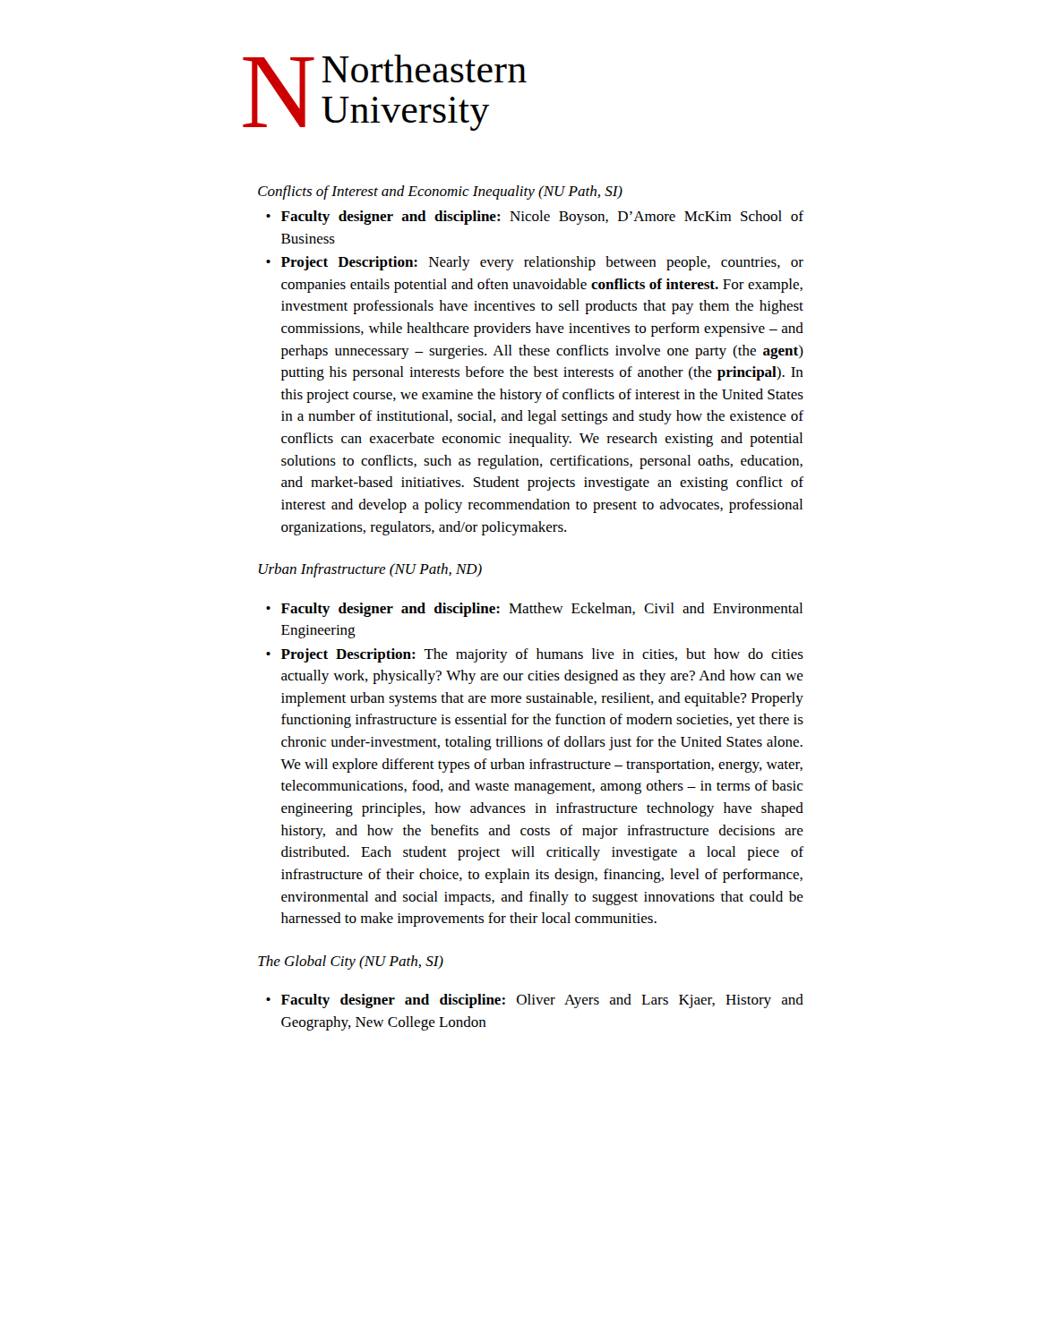N
Northeastern
University
Conflicts of Interest and Economic Inequality (NU Path, SI)
Faculty designer and discipline: Nicole Boyson, D’Amore McKim School of Business
Project Description: Nearly every relationship between people, countries, or companies entails potential and often unavoidable conflicts of interest. For example, investment professionals have incentives to sell products that pay them the highest commissions, while healthcare providers have incentives to perform expensive – and perhaps unnecessary – surgeries. All these conflicts involve one party (the agent) putting his personal interests before the best interests of another (the principal). In this project course, we examine the history of conflicts of interest in the United States in a number of institutional, social, and legal settings and study how the existence of conflicts can exacerbate economic inequality. We research existing and potential solutions to conflicts, such as regulation, certifications, personal oaths, education, and market-based initiatives. Student projects investigate an existing conflict of interest and develop a policy recommendation to present to advocates, professional organizations, regulators, and/or policymakers.
Urban Infrastructure (NU Path, ND)
Faculty designer and discipline: Matthew Eckelman, Civil and Environmental Engineering
Project Description: The majority of humans live in cities, but how do cities actually work, physically? Why are our cities designed as they are? And how can we implement urban systems that are more sustainable, resilient, and equitable? Properly functioning infrastructure is essential for the function of modern societies, yet there is chronic under-investment, totaling trillions of dollars just for the United States alone. We will explore different types of urban infrastructure – transportation, energy, water, telecommunications, food, and waste management, among others – in terms of basic engineering principles, how advances in infrastructure technology have shaped history, and how the benefits and costs of major infrastructure decisions are distributed. Each student project will critically investigate a local piece of infrastructure of their choice, to explain its design, financing, level of performance, environmental and social impacts, and finally to suggest innovations that could be harnessed to make improvements for their local communities.
The Global City (NU Path, SI)
Faculty designer and discipline: Oliver Ayers and Lars Kjaer, History and Geography, New College London